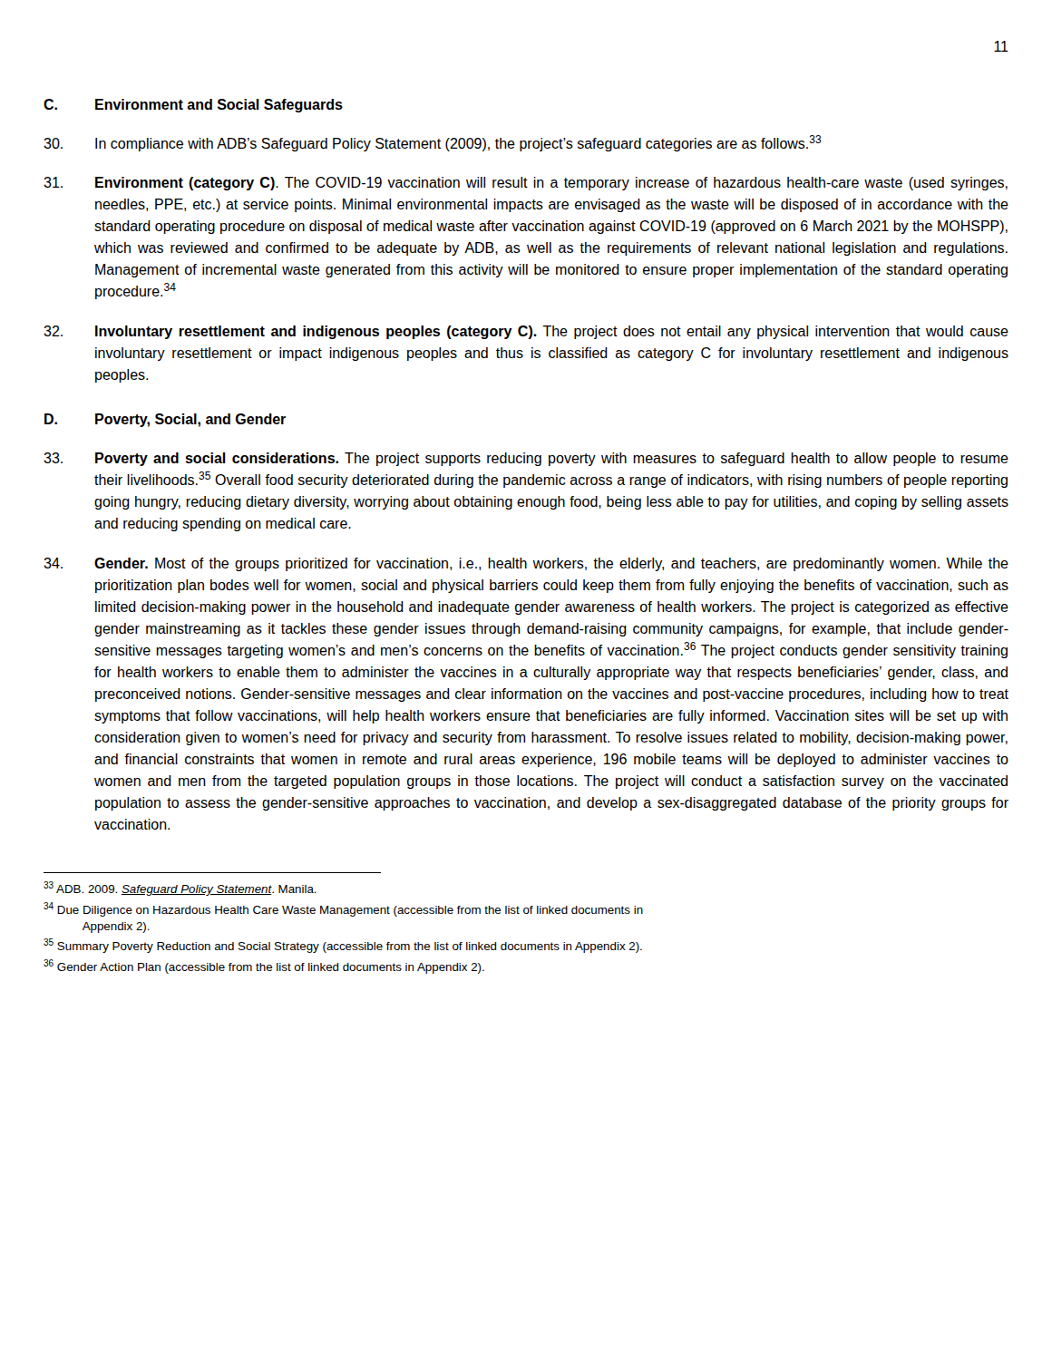11
C. Environment and Social Safeguards
30. In compliance with ADB’s Safeguard Policy Statement (2009), the project’s safeguard categories are as follows.33
31. Environment (category C). The COVID-19 vaccination will result in a temporary increase of hazardous health-care waste (used syringes, needles, PPE, etc.) at service points. Minimal environmental impacts are envisaged as the waste will be disposed of in accordance with the standard operating procedure on disposal of medical waste after vaccination against COVID-19 (approved on 6 March 2021 by the MOHSPP), which was reviewed and confirmed to be adequate by ADB, as well as the requirements of relevant national legislation and regulations. Management of incremental waste generated from this activity will be monitored to ensure proper implementation of the standard operating procedure.34
32. Involuntary resettlement and indigenous peoples (category C). The project does not entail any physical intervention that would cause involuntary resettlement or impact indigenous peoples and thus is classified as category C for involuntary resettlement and indigenous peoples.
D. Poverty, Social, and Gender
33. Poverty and social considerations. The project supports reducing poverty with measures to safeguard health to allow people to resume their livelihoods.35 Overall food security deteriorated during the pandemic across a range of indicators, with rising numbers of people reporting going hungry, reducing dietary diversity, worrying about obtaining enough food, being less able to pay for utilities, and coping by selling assets and reducing spending on medical care.
34. Gender. Most of the groups prioritized for vaccination, i.e., health workers, the elderly, and teachers, are predominantly women. While the prioritization plan bodes well for women, social and physical barriers could keep them from fully enjoying the benefits of vaccination, such as limited decision-making power in the household and inadequate gender awareness of health workers. The project is categorized as effective gender mainstreaming as it tackles these gender issues through demand-raising community campaigns, for example, that include gender-sensitive messages targeting women’s and men’s concerns on the benefits of vaccination.36 The project conducts gender sensitivity training for health workers to enable them to administer the vaccines in a culturally appropriate way that respects beneficiaries’ gender, class, and preconceived notions. Gender-sensitive messages and clear information on the vaccines and post-vaccine procedures, including how to treat symptoms that follow vaccinations, will help health workers ensure that beneficiaries are fully informed. Vaccination sites will be set up with consideration given to women’s need for privacy and security from harassment. To resolve issues related to mobility, decision-making power, and financial constraints that women in remote and rural areas experience, 196 mobile teams will be deployed to administer vaccines to women and men from the targeted population groups in those locations. The project will conduct a satisfaction survey on the vaccinated population to assess the gender-sensitive approaches to vaccination, and develop a sex-disaggregated database of the priority groups for vaccination.
33 ADB. 2009. Safeguard Policy Statement. Manila.
34 Due Diligence on Hazardous Health Care Waste Management (accessible from the list of linked documents in Appendix 2).
35 Summary Poverty Reduction and Social Strategy (accessible from the list of linked documents in Appendix 2).
36 Gender Action Plan (accessible from the list of linked documents in Appendix 2).